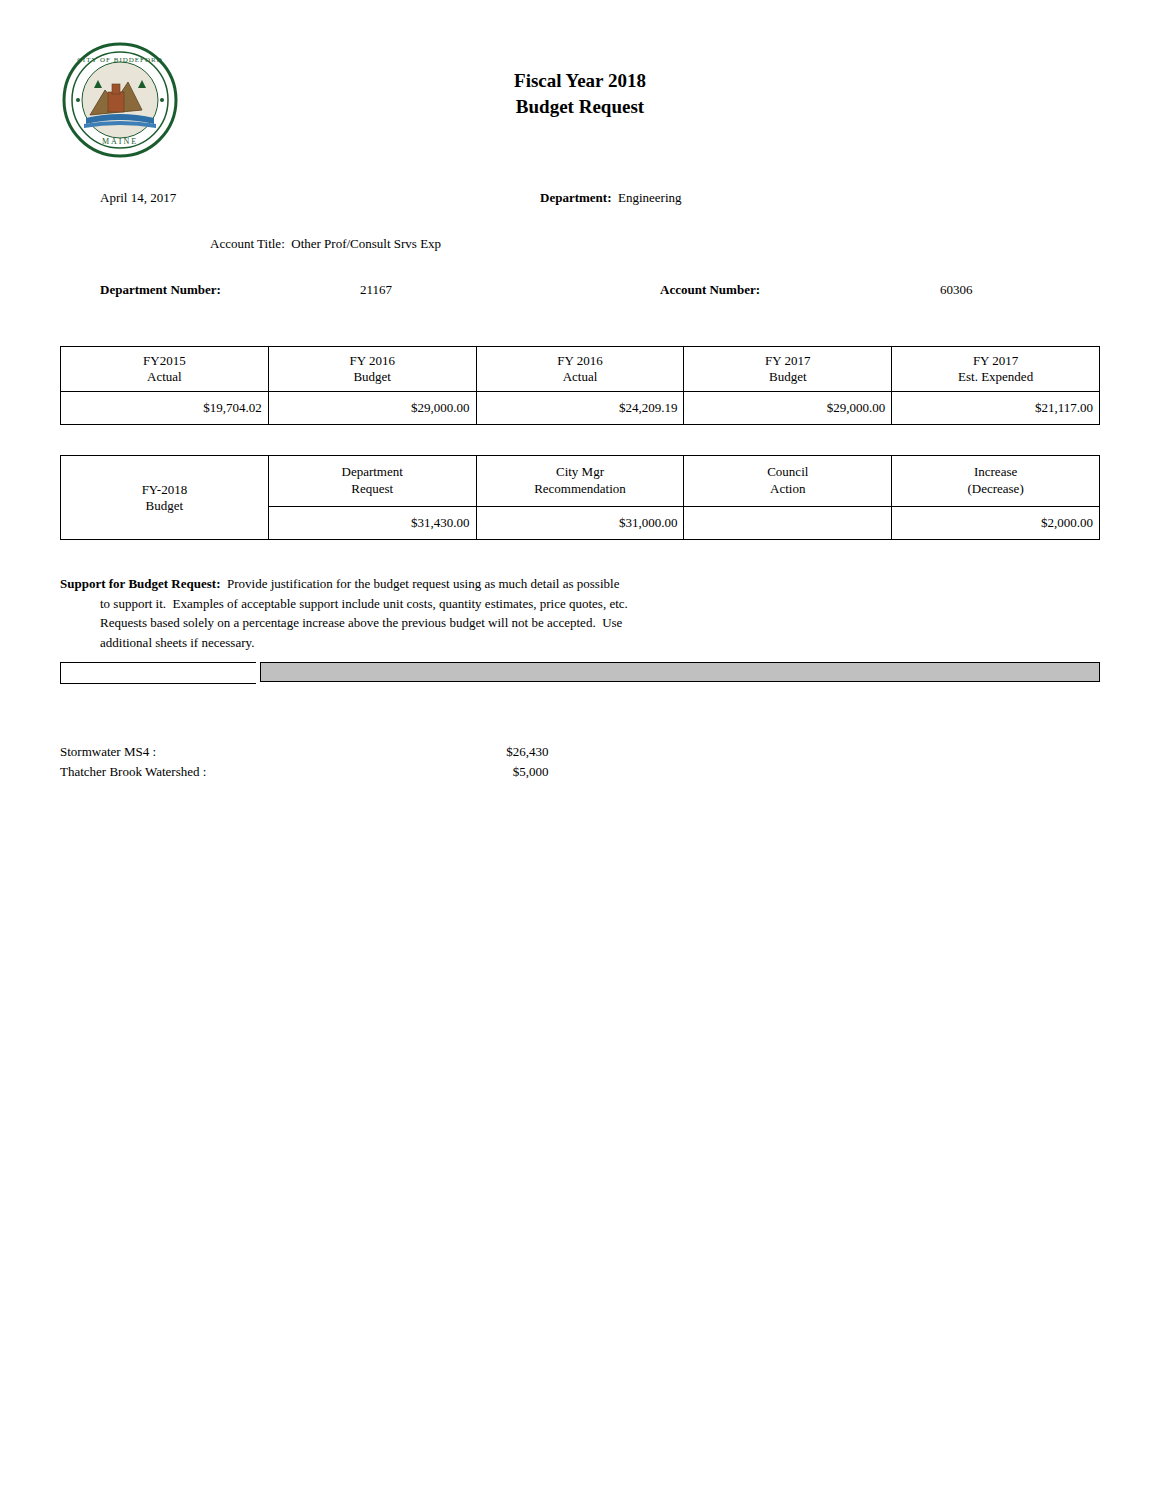CITY OF BIDDEFORD MAINE
Fiscal Year 2018
Budget Request
April 14, 2017
Department: Engineering
Account Title: Other Prof/Consult Srvs Exp
Department Number:
21167
Account Number:
60306
| FY2015 Actual | FY 2016 Budget | FY 2016 Actual | FY 2017 Budget | FY 2017 Est. Expended |
| $19,704.02 | $29,000.00 | $24,209.19 | $29,000.00 | $21,117.00 |
| FY-2018 Budget | Department Request | City Mgr Recommendation | Council Action | Increase (Decrease) |
| $31,430.00 | $31,000.00 | | $2,000.00 |
Support for Budget Request: Provide justification for the budget request using as much detail as possible
to support it. Examples of acceptable support include unit costs, quantity estimates, price quotes, etc.
Requests based solely on a percentage increase above the previous budget will not be accepted. Use
additional sheets if necessary.
| Stormwater MS4 : | $26,430 |
| Thatcher Brook Watershed : | $5,000 |